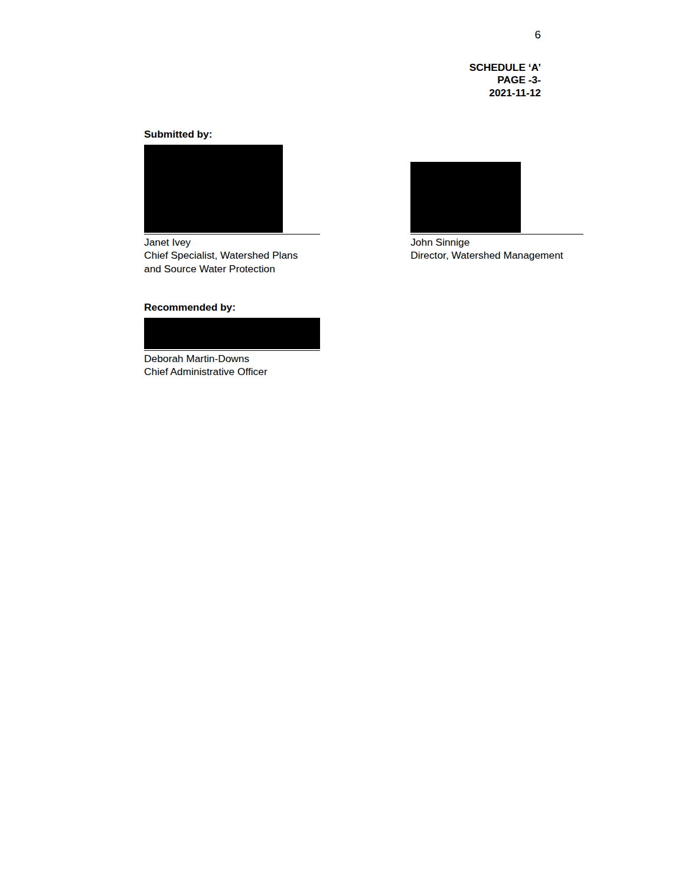6
SCHEDULE ‘A’
PAGE -3-
2021-11-12
Submitted by:
Janet Ivey
Chief Specialist, Watershed Plans
and Source Water Protection
John Sinnige
Director, Watershed Management
Recommended by:
Deborah Martin-Downs
Chief Administrative Officer